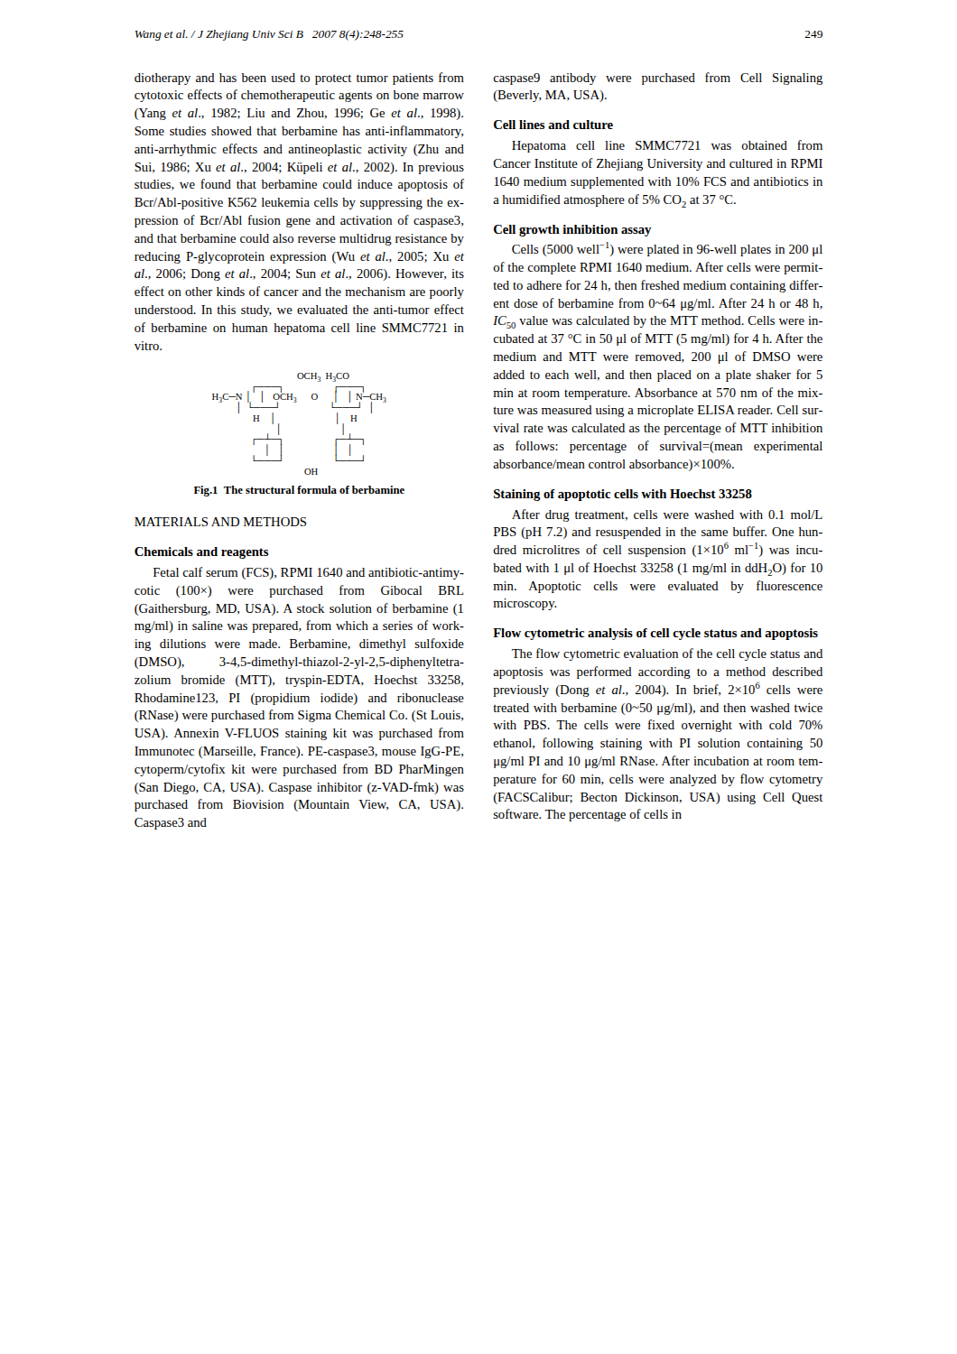Wang et al. / J Zhejiang Univ Sci B 2007 8(4):248-255 249
diotherapy and has been used to protect tumor patients from cytotoxic effects of chemotherapeutic agents on bone marrow (Yang et al., 1982; Liu and Zhou, 1996; Ge et al., 1998). Some studies showed that berbamine has anti-inflammatory, anti-arrhythmic effects and antineoplastic activity (Zhu and Sui, 1986; Xu et al., 2004; Küpeli et al., 2002). In previous studies, we found that berbamine could induce apoptosis of Bcr/Abl-positive K562 leukemia cells by suppressing the expression of Bcr/Abl fusion gene and activation of caspase3, and that berbamine could also reverse multidrug resistance by reducing P-glycoprotein expression (Wu et al., 2005; Xu et al., 2006; Dong et al., 2004; Sun et al., 2006). However, its effect on other kinds of cancer and the mechanism are poorly understood. In this study, we evaluated the anti-tumor effect of berbamine on human hepatoma cell line SMMC7721 in vitro.
OCH3 H3CO ┌───┐ ┌───┐ H3C─N │ │ OCH3 O │ │ N─CH3 │ └───┘ └───┘ │ H │ │ H │ │ ┌─┴─┐ ┌─┴─┐ │ │ │ │ └───┘ └───┘ OH
Fig.1 The structural formula of berbamine
MATERIALS AND METHODS
Chemicals and reagents
Fetal calf serum (FCS), RPMI 1640 and antibiotic-antimycotic (100×) were purchased from Gibocal BRL (Gaithersburg, MD, USA). A stock solution of berbamine (1 mg/ml) in saline was prepared, from which a series of working dilutions were made. Berbamine, dimethyl sulfoxide (DMSO), 3-4,5-dimethyl-thiazol-2-yl-2,5-diphenyltetrazolium bromide (MTT), tryspin-EDTA, Hoechst 33258, Rhodamine123, PI (propidium iodide) and ribonuclease (RNase) were purchased from Sigma Chemical Co. (St Louis, USA). Annexin V-FLUOS staining kit was purchased from Immunotec (Marseille, France). PE-caspase3, mouse IgG-PE, cytoperm/cytofix kit were purchased from BD PharMingen (San Diego, CA, USA). Caspase inhibitor (z-VAD-fmk) was purchased from Biovision (Mountain View, CA, USA). Caspase3 and
caspase9 antibody were purchased from Cell Signaling (Beverly, MA, USA).
Cell lines and culture
Hepatoma cell line SMMC7721 was obtained from Cancer Institute of Zhejiang University and cultured in RPMI 1640 medium supplemented with 10% FCS and antibiotics in a humidified atmosphere of 5% CO2 at 37 °C.
Cell growth inhibition assay
Cells (5000 well−1) were plated in 96-well plates in 200 μl of the complete RPMI 1640 medium. After cells were permitted to adhere for 24 h, then freshed medium containing different dose of berbamine from 0~64 μg/ml. After 24 h or 48 h, IC50 value was calculated by the MTT method. Cells were incubated at 37 °C in 50 μl of MTT (5 mg/ml) for 4 h. After the medium and MTT were removed, 200 μl of DMSO were added to each well, and then placed on a plate shaker for 5 min at room temperature. Absorbance at 570 nm of the mixture was measured using a microplate ELISA reader. Cell survival rate was calculated as the percentage of MTT inhibition as follows: percentage of survival=(mean experimental absorbance/mean control absorbance)×100%.
Staining of apoptotic cells with Hoechst 33258
After drug treatment, cells were washed with 0.1 mol/L PBS (pH 7.2) and resuspended in the same buffer. One hundred microlitres of cell suspension (1×106 ml−1) was incubated with 1 μl of Hoechst 33258 (1 mg/ml in ddH2O) for 10 min. Apoptotic cells were evaluated by fluorescence microscopy.
Flow cytometric analysis of cell cycle status and apoptosis
The flow cytometric evaluation of the cell cycle status and apoptosis was performed according to a method described previously (Dong et al., 2004). In brief, 2×106 cells were treated with berbamine (0~50 μg/ml), and then washed twice with PBS. The cells were fixed overnight with cold 70% ethanol, following staining with PI solution containing 50 μg/ml PI and 10 μg/ml RNase. After incubation at room temperature for 60 min, cells were analyzed by flow cytometry (FACSCalibur; Becton Dickinson, USA) using Cell Quest software. The percentage of cells in